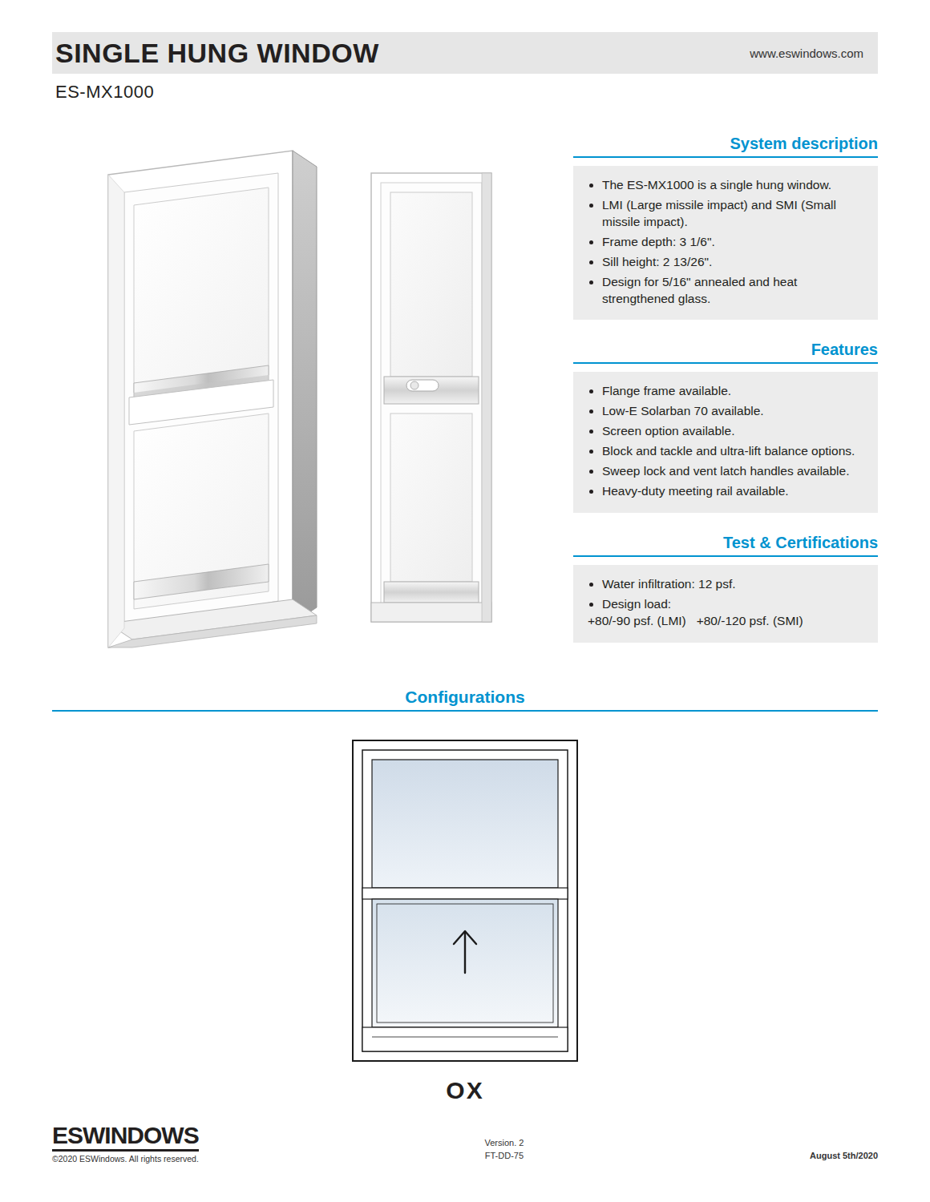SINGLE HUNG WINDOW
www.eswindows.com
ES-MX1000
System description
The ES-MX1000 is a single hung window.
LMI (Large missile impact) and SMI (Small missile impact).
Frame depth: 3 1/6".
Sill height: 2 13/26".
Design for 5/16" annealed and heat strengthened glass.
Features
Flange frame available.
Low-E Solarban 70 available.
Screen option available.
Block and tackle and ultra-lift balance options.
Sweep lock and vent latch handles available.
Heavy-duty meeting rail available.
Test & Certifications
Water infiltration: 12 psf.
Design load:
+80/-90 psf. (LMI) +80/-120 psf. (SMI)
Configurations
OX
ESW INDOWS
©2020 ESWindows. All rights reserved.
Version. 2
FT-DD-75
August 5th/2020